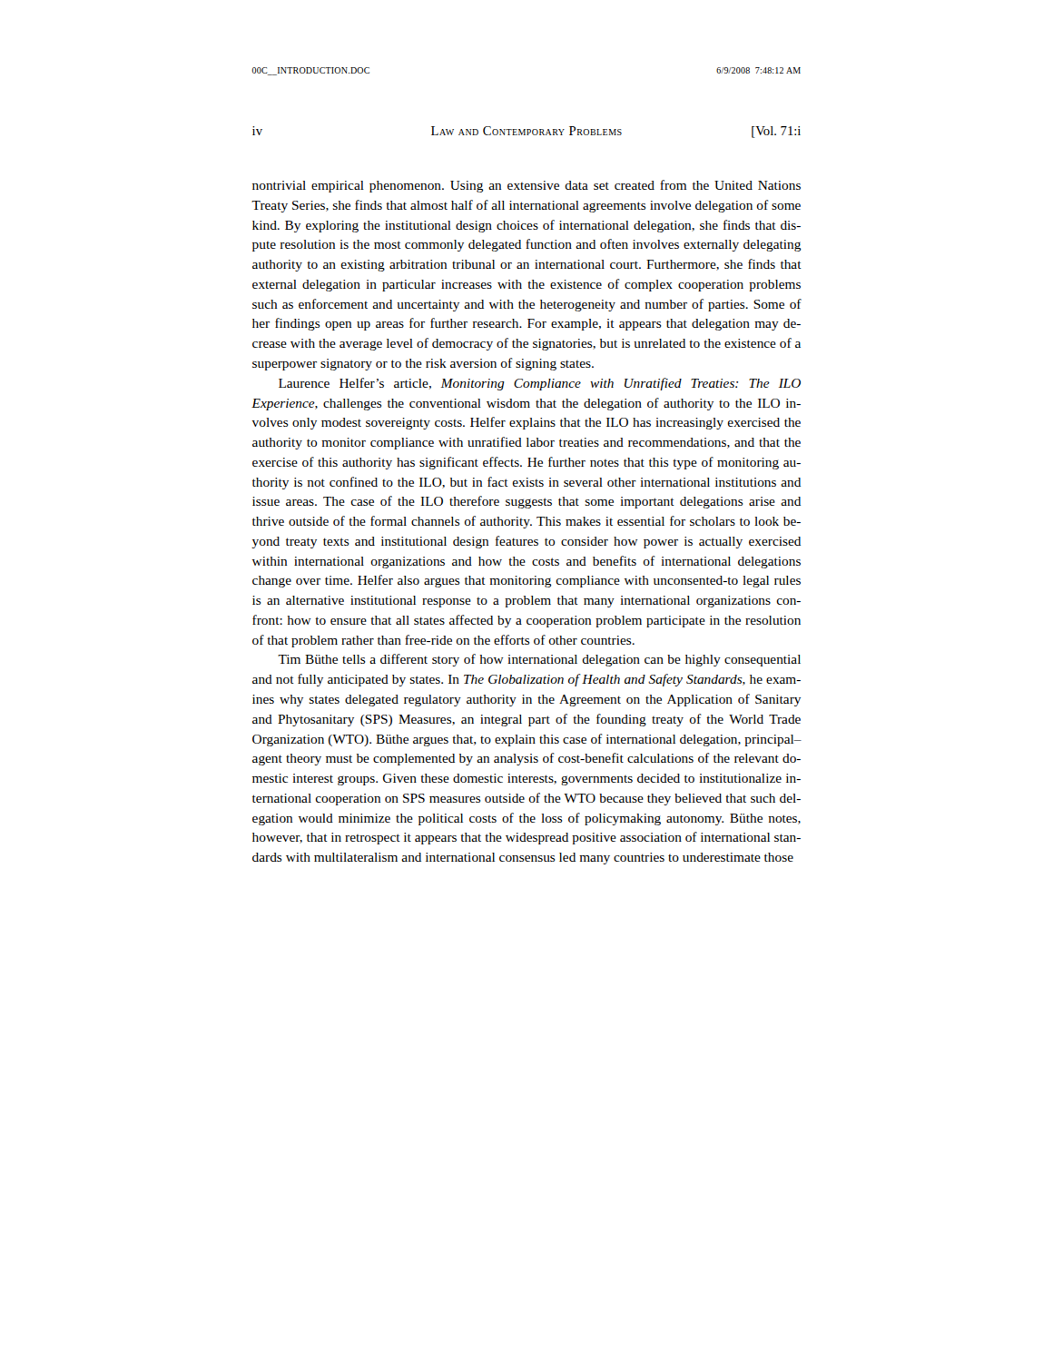00C__INTRODUCTION.DOC 6/9/2008 7:48:12 AM
iv Law and Contemporary Problems [Vol. 71:i
nontrivial empirical phenomenon. Using an extensive data set created from the United Nations Treaty Series, she finds that almost half of all international agreements involve delegation of some kind. By exploring the institutional design choices of international delegation, she finds that dispute resolution is the most commonly delegated function and often involves externally delegating authority to an existing arbitration tribunal or an international court. Furthermore, she finds that external delegation in particular increases with the existence of complex cooperation problems such as enforcement and uncertainty and with the heterogeneity and number of parties. Some of her findings open up areas for further research. For example, it appears that delegation may decrease with the average level of democracy of the signatories, but is unrelated to the existence of a superpower signatory or to the risk aversion of signing states.
Laurence Helfer’s article, Monitoring Compliance with Unratified Treaties: The ILO Experience, challenges the conventional wisdom that the delegation of authority to the ILO involves only modest sovereignty costs. Helfer explains that the ILO has increasingly exercised the authority to monitor compliance with unratified labor treaties and recommendations, and that the exercise of this authority has significant effects. He further notes that this type of monitoring authority is not confined to the ILO, but in fact exists in several other international institutions and issue areas. The case of the ILO therefore suggests that some important delegations arise and thrive outside of the formal channels of authority. This makes it essential for scholars to look beyond treaty texts and institutional design features to consider how power is actually exercised within international organizations and how the costs and benefits of international delegations change over time. Helfer also argues that monitoring compliance with unconsented-to legal rules is an alternative institutional response to a problem that many international organizations confront: how to ensure that all states affected by a cooperation problem participate in the resolution of that problem rather than free-ride on the efforts of other countries.
Tim Büthe tells a different story of how international delegation can be highly consequential and not fully anticipated by states. In The Globalization of Health and Safety Standards, he examines why states delegated regulatory authority in the Agreement on the Application of Sanitary and Phytosanitary (SPS) Measures, an integral part of the founding treaty of the World Trade Organization (WTO). Büthe argues that, to explain this case of international delegation, principal–agent theory must be complemented by an analysis of cost-benefit calculations of the relevant domestic interest groups. Given these domestic interests, governments decided to institutionalize international cooperation on SPS measures outside of the WTO because they believed that such delegation would minimize the political costs of the loss of policymaking autonomy. Büthe notes, however, that in retrospect it appears that the widespread positive association of international standards with multilateralism and international consensus led many countries to underestimate those